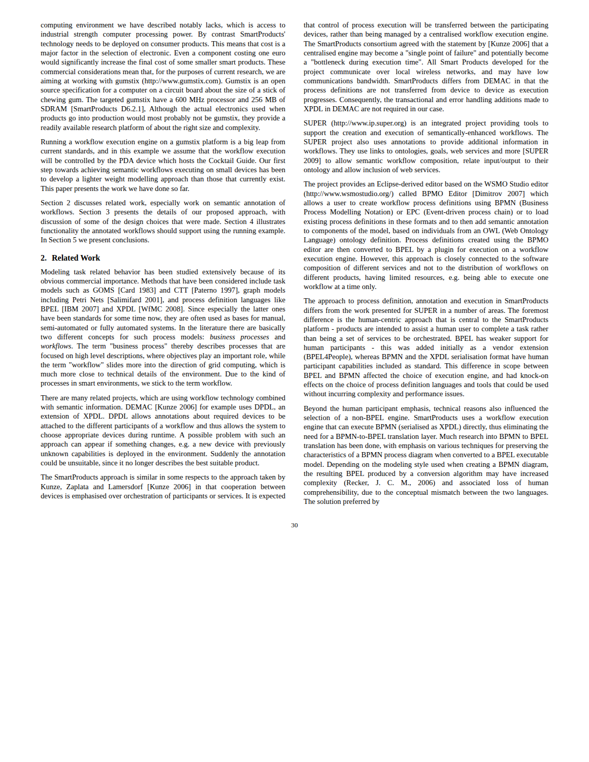computing environment we have described notably lacks, which is access to industrial strength computer processing power. By contrast SmartProducts' technology needs to be deployed on consumer products. This means that cost is a major factor in the selection of electronic. Even a component costing one euro would significantly increase the final cost of some smaller smart products. These commercial considerations mean that, for the purposes of current research, we are aiming at working with gumstix (http://www.gumstix.com). Gumstix is an open source specification for a computer on a circuit board about the size of a stick of chewing gum. The targeted gumstix have a 600 MHz processor and 256 MB of SDRAM [SmartProducts D6.2.1], Although the actual electronics used when products go into production would most probably not be gumstix, they provide a readily available research platform of about the right size and complexity.
Running a workflow execution engine on a gumstix platform is a big leap from current standards, and in this example we assume that the workflow execution will be controlled by the PDA device which hosts the Cocktail Guide. Our first step towards achieving semantic workflows executing on small devices has been to develop a lighter weight modelling approach than those that currently exist. This paper presents the work we have done so far.
Section 2 discusses related work, especially work on semantic annotation of workflows. Section 3 presents the details of our proposed approach, with discussion of some of the design choices that were made. Section 4 illustrates functionality the annotated workflows should support using the running example. In Section 5 we present conclusions.
2. Related Work
Modeling task related behavior has been studied extensively because of its obvious commercial importance. Methods that have been considered include task models such as GOMS [Card 1983] and CTT [Paterno 1997], graph models including Petri Nets [Salimifard 2001], and process definition languages like BPEL [IBM 2007] and XPDL [WfMC 2008]. Since especially the latter ones have been standards for some time now, they are often used as bases for manual, semi-automated or fully automated systems. In the literature there are basically two different concepts for such process models: business processes and workflows. The term "business process" thereby describes processes that are focused on high level descriptions, where objectives play an important role, while the term "workflow" slides more into the direction of grid computing, which is much more close to technical details of the environment. Due to the kind of processes in smart environments, we stick to the term workflow.
There are many related projects, which are using workflow technology combined with semantic information. DEMAC [Kunze 2006] for example uses DPDL, an extension of XPDL. DPDL allows annotations about required devices to be attached to the different participants of a workflow and thus allows the system to choose appropriate devices during runtime. A possible problem with such an approach can appear if something changes, e.g. a new device with previously unknown capabilities is deployed in the environment. Suddenly the annotation could be unsuitable, since it no longer describes the best suitable product.
The SmartProducts approach is similar in some respects to the approach taken by Kunze, Zaplata and Lamersdorf [Kunze 2006] in that cooperation between devices is emphasised over orchestration of participants or services. It is expected that control of process execution will be transferred between the participating devices, rather than being managed by a centralised workflow execution engine. The SmartProducts consortium agreed with the statement by [Kunze 2006] that a centralised engine may become a "single point of failure" and potentially become a "bottleneck during execution time". All Smart Products developed for the project communicate over local wireless networks, and may have low communications bandwidth. SmartProducts differs from DEMAC in that the process definitions are not transferred from device to device as execution progresses. Consequently, the transactional and error handling additions made to XPDL in DEMAC are not required in our case.
SUPER (http://www.ip.super.org) is an integrated project providing tools to support the creation and execution of semantically-enhanced workflows. The SUPER project also uses annotations to provide additional information in workflows. They use links to ontologies, goals, web services and more [SUPER 2009] to allow semantic workflow composition, relate input/output to their ontology and allow inclusion of web services.
The project provides an Eclipse-derived editor based on the WSMO Studio editor (http://www.wsmostudio.org/) called BPMO Editor [Dimitrov 2007] which allows a user to create workflow process definitions using BPMN (Business Process Modelling Notation) or EPC (Event-driven process chain) or to load existing process definitions in these formats and to then add semantic annotation to components of the model, based on individuals from an OWL (Web Ontology Language) ontology definition. Process definitions created using the BPMO editor are then converted to BPEL by a plugin for execution on a workflow execution engine. However, this approach is closely connected to the software composition of different services and not to the distribution of workflows on different products, having limited resources, e.g. being able to execute one workflow at a time only.
The approach to process definition, annotation and execution in SmartProducts differs from the work presented for SUPER in a number of areas. The foremost difference is the human-centric approach that is central to the SmartProducts platform - products are intended to assist a human user to complete a task rather than being a set of services to be orchestrated. BPEL has weaker support for human participants - this was added initially as a vendor extension (BPEL4People), whereas BPMN and the XPDL serialisation format have human participant capabilities included as standard. This difference in scope between BPEL and BPMN affected the choice of execution engine, and had knock-on effects on the choice of process definition languages and tools that could be used without incurring complexity and performance issues.
Beyond the human participant emphasis, technical reasons also influenced the selection of a non-BPEL engine. SmartProducts uses a workflow execution engine that can execute BPMN (serialised as XPDL) directly, thus eliminating the need for a BPMN-to-BPEL translation layer. Much research into BPMN to BPEL translation has been done, with emphasis on various techniques for preserving the characteristics of a BPMN process diagram when converted to a BPEL executable model. Depending on the modeling style used when creating a BPMN diagram, the resulting BPEL produced by a conversion algorithm may have increased complexity (Recker, J. C. M., 2006) and associated loss of human comprehensibility, due to the conceptual mismatch between the two languages. The solution preferred by
30